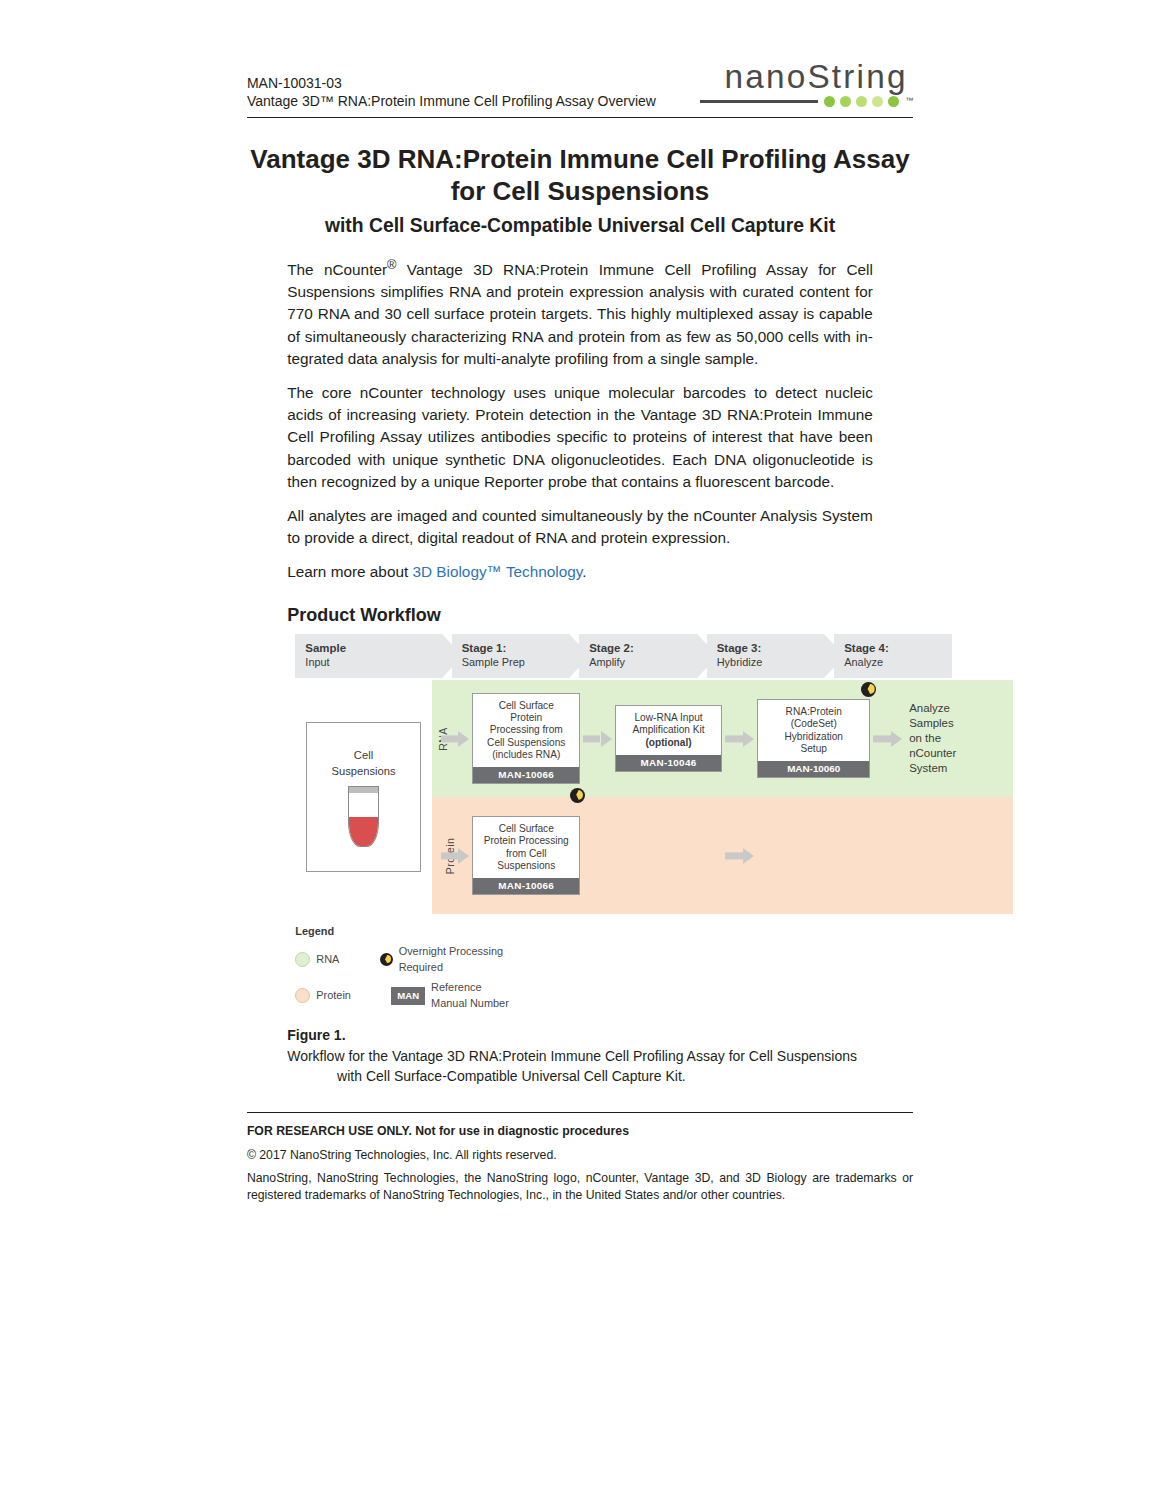MAN-10031-03
Vantage 3D™ RNA:Protein Immune Cell Profiling Assay Overview
nanoString
™
Vantage 3D RNA:Protein Immune Cell Profiling Assay
for Cell Suspensions
with Cell Surface-Compatible Universal Cell Capture Kit
The nCounter® Vantage 3D RNA:Protein Immune Cell Profiling Assay for Cell Suspensions simplifies RNA and protein expression analysis with curated content for 770 RNA and 30 cell surface protein targets. This highly multiplexed assay is capable of simultaneously characterizing RNA and protein from as few as 50,000 cells with integrated data analysis for multi-analyte profiling from a single sample.
The core nCounter technology uses unique molecular barcodes to detect nucleic acids of increasing variety. Protein detection in the Vantage 3D RNA:Protein Immune Cell Profiling Assay utilizes antibodies specific to proteins of interest that have been barcoded with unique synthetic DNA oligonucleotides. Each DNA oligonucleotide is then recognized by a unique Reporter probe that contains a fluorescent barcode.
All analytes are imaged and counted simultaneously by the nCounter Analysis System to provide a direct, digital readout of RNA and protein expression.
Learn more about 3D Biology™ Technology.
Product Workflow
Sample Input
Stage 1: Sample Prep
Stage 2: Amplify
Stage 3: Hybridize
Stage 4: Analyze
Cell
Suspensions
RNA
Cell Surface
Protein
Processing from
Cell Suspensions
(includes RNA) MAN-10066
Low-RNA Input
Amplification Kit
(optional) MAN-10046
RNA:Protein
(CodeSet)
Hybridization
Setup MAN-10060
Analyze
Samples
on the
nCounter
System
Protein
Cell Surface
Protein Processing
from Cell
Suspensions MAN-10066
Legend
RNA Overnight Processing
Required
Protein MANReference
Manual Number
Figure 1. Workflow for the Vantage 3D RNA:Protein Immune Cell Profiling Assay for Cell Suspensions with Cell Surface-Compatible Universal Cell Capture Kit.
FOR RESEARCH USE ONLY. Not for use in diagnostic procedures
© 2017 NanoString Technologies, Inc. All rights reserved.
NanoString, NanoString Technologies, the NanoString logo, nCounter, Vantage 3D, and 3D Biology are trademarks or registered trademarks of NanoString Technologies, Inc., in the United States and/or other countries.